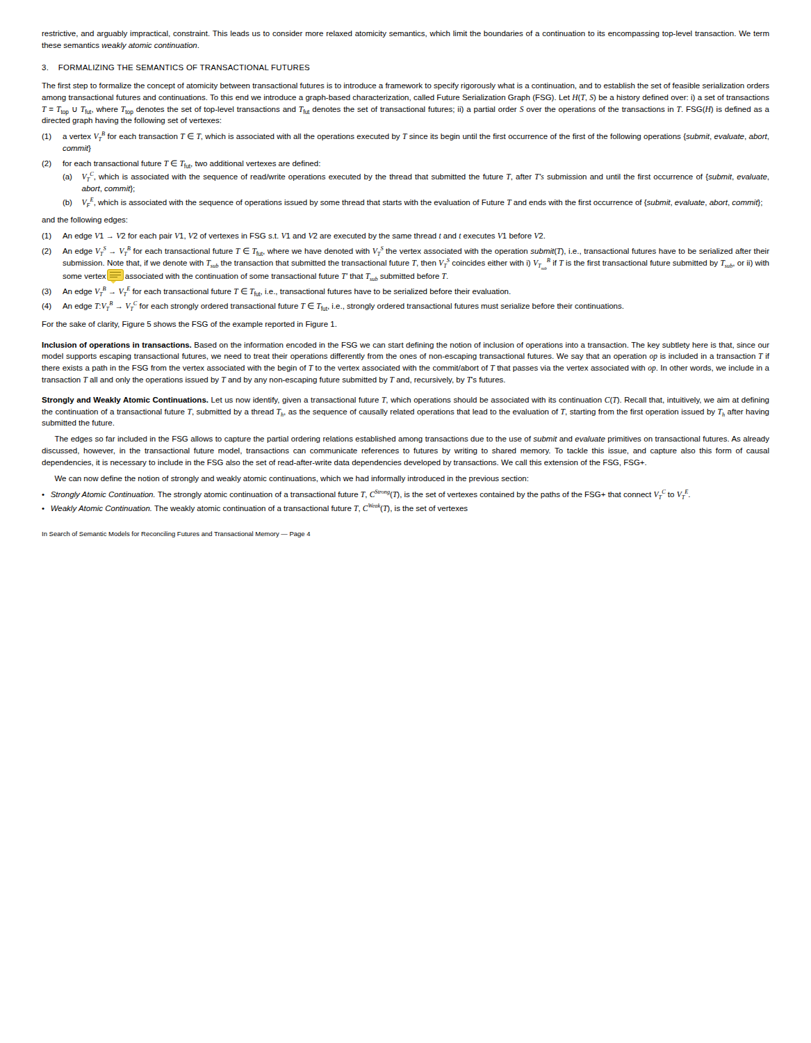restrictive, and arguably impractical, constraint. This leads us to consider more relaxed atomicity semantics, which limit the boundaries of a continuation to its encompassing top-level transaction. We term these semantics weakly atomic continuation.
3. FORMALIZING THE SEMANTICS OF TRANSACTIONAL FUTURES
The first step to formalize the concept of atomicity between transactional futures is to introduce a framework to specify rigorously what is a continuation, and to establish the set of feasible serialization orders among transactional futures and continuations. To this end we introduce a graph-based characterization, called Future Serialization Graph (FSG). Let H(T, S) be a history defined over: i) a set of transactions T = Ttop ∪ Tfut, where Ttop denotes the set of top-level transactions and Tfut denotes the set of transactional futures; ii) a partial order S over the operations of the transactions in T. FSG(H) is defined as a directed graph having the following set of vertexes:
(1) a vertex VTB for each transaction T ∈ T, which is associated with all the operations executed by T since its begin until the first occurrence of the first of the following operations {submit, evaluate, abort, commit}
(2) for each transactional future T ∈ Tfut, two additional vertexes are defined:
(a) VTC, which is associated with the sequence of read/write operations executed by the thread that submitted the future T, after T′s submission and until the first occurrence of {submit, evaluate, abort, commit};
(b) VFE, which is associated with the sequence of operations issued by some thread that starts with the evaluation of Future T and ends with the first occurrence of {submit, evaluate, abort, commit};
and the following edges:
(1) An edge V1 → V2 for each pair V1, V2 of vertexes in FSG s.t. V1 and V2 are executed by the same thread t and t executes V1 before V2.
(2) An edge VTS → VTB for each transactional future T ∈ Tfut, where we have denoted with VTS the vertex associated with the operation submit(T), i.e., transactional futures have to be serialized after their submission. Note that, if we denote with Tsub the transaction that submitted the transactional future T, then VTS coincides either with i) VTsubB if T is the first transactional future submitted by Tsub, or ii) with some vertex associated with the continuation of some transactional future T′ that Tsub submitted before T.
(3) An edge VTB → VTE for each transactional future T ∈ Tfut, i.e., transactional futures have to be serialized before their evaluation.
(4) An edge T:VTB → VTC for each strongly ordered transactional future T ∈ Tfut, i.e., strongly ordered transactional futures must serialize before their continuations.
For the sake of clarity, Figure 5 shows the FSG of the example reported in Figure 1.
Inclusion of operations in transactions. Based on the information encoded in the FSG we can start defining the notion of inclusion of operations into a transaction. The key subtlety here is that, since our model supports escaping transactional futures, we need to treat their operations differently from the ones of non-escaping transactional futures. We say that an operation op is included in a transaction T if there exists a path in the FSG from the vertex associated with the begin of T to the vertex associated with the commit/abort of T that passes via the vertex associated with op. In other words, we include in a transaction T all and only the operations issued by T and by any non-escaping future submitted by T and, recursively, by T's futures.
Strongly and Weakly Atomic Continuations. Let us now identify, given a transactional future T, which operations should be associated with its continuation C(T). Recall that, intuitively, we aim at defining the continuation of a transactional future T, submitted by a thread Th, as the sequence of causally related operations that lead to the evaluation of T, starting from the first operation issued by Th after having submitted the future.
The edges so far included in the FSG allows to capture the partial ordering relations established among transactions due to the use of submit and evaluate primitives on transactional futures. As already discussed, however, in the transactional future model, transactions can communicate references to futures by writing to shared memory. To tackle this issue, and capture also this form of causal dependencies, it is necessary to include in the FSG also the set of read-after-write data dependencies developed by transactions. We call this extension of the FSG, FSG+.
We can now define the notion of strongly and weakly atomic continuations, which we had informally introduced in the previous section:
Strongly Atomic Continuation. The strongly atomic continuation of a transactional future T, CStrong(T), is the set of vertexes contained by the paths of the FSG+ that connect VTC to VTE.
Weakly Atomic Continuation. The weakly atomic continuation of a transactional future T, CWeak(T), is the set of vertexes
In Search of Semantic Models for Reconciling Futures and Transactional Memory — Page 4